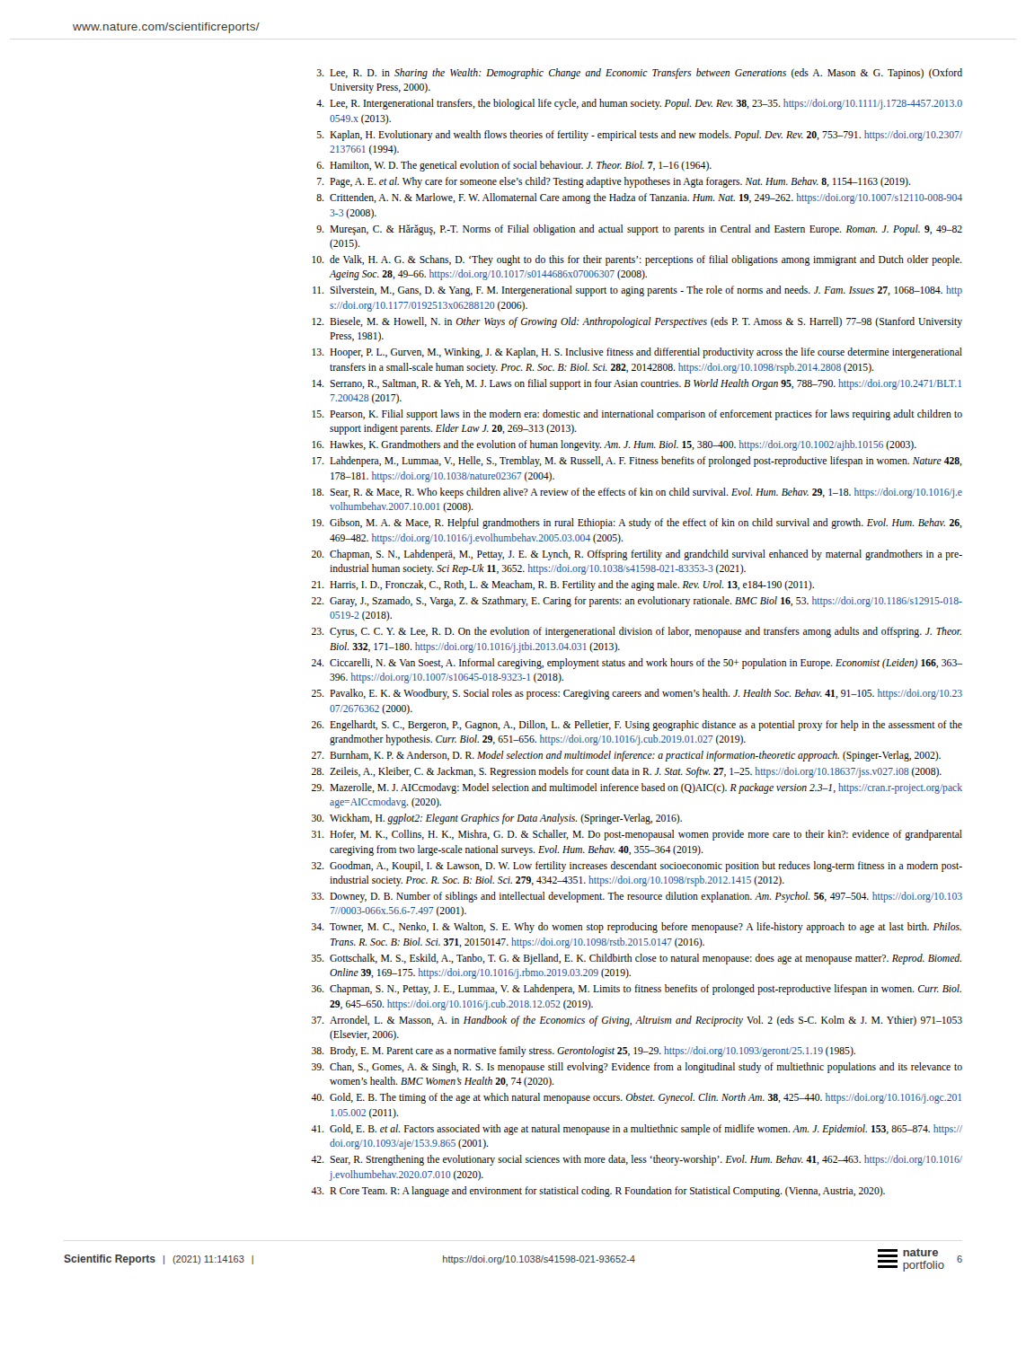www.nature.com/scientificreports/
3. Lee, R. D. in Sharing the Wealth: Demographic Change and Economic Transfers between Generations (eds A. Mason & G. Tapinos) (Oxford University Press, 2000).
4. Lee, R. Intergenerational transfers, the biological life cycle, and human society. Popul. Dev. Rev. 38, 23–35. https://doi.org/10.1111/j.1728-4457.2013.00549.x (2013).
5. Kaplan, H. Evolutionary and wealth flows theories of fertility - empirical tests and new models. Popul. Dev. Rev. 20, 753–791. https://doi.org/10.2307/2137661 (1994).
6. Hamilton, W. D. The genetical evolution of social behaviour. J. Theor. Biol. 7, 1–16 (1964).
7. Page, A. E. et al. Why care for someone else’s child? Testing adaptive hypotheses in Agta foragers. Nat. Hum. Behav. 8, 1154–1163 (2019).
8. Crittenden, A. N. & Marlowe, F. W. Allomaternal Care among the Hadza of Tanzania. Hum. Nat. 19, 249–262. https://doi.org/10.1007/s12110-008-9043-3 (2008).
9. Mureşan, C. & Hărăguş, P.-T. Norms of Filial obligation and actual support to parents in Central and Eastern Europe. Roman. J. Popul. 9, 49–82 (2015).
10. de Valk, H. A. G. & Schans, D. ‘They ought to do this for their parents’: perceptions of filial obligations among immigrant and Dutch older people. Ageing Soc. 28, 49–66. https://doi.org/10.1017/s0144686x07006307 (2008).
11. Silverstein, M., Gans, D. & Yang, F. M. Intergenerational support to aging parents - The role of norms and needs. J. Fam. Issues 27, 1068–1084. https://doi.org/10.1177/0192513x06288120 (2006).
12. Biesele, M. & Howell, N. in Other Ways of Growing Old: Anthropological Perspectives (eds P. T. Amoss & S. Harrell) 77–98 (Stanford University Press, 1981).
13. Hooper, P. L., Gurven, M., Winking, J. & Kaplan, H. S. Inclusive fitness and differential productivity across the life course determine intergenerational transfers in a small-scale human society. Proc. R. Soc. B: Biol. Sci. 282, 20142808. https://doi.org/10.1098/rspb.2014.2808 (2015).
14. Serrano, R., Saltman, R. & Yeh, M. J. Laws on filial support in four Asian countries. B World Health Organ 95, 788–790. https://doi.org/10.2471/BLT.17.200428 (2017).
15. Pearson, K. Filial support laws in the modern era: domestic and international comparison of enforcement practices for laws requiring adult children to support indigent parents. Elder Law J. 20, 269–313 (2013).
16. Hawkes, K. Grandmothers and the evolution of human longevity. Am. J. Hum. Biol. 15, 380–400. https://doi.org/10.1002/ajhb.10156 (2003).
17. Lahdenpera, M., Lummaa, V., Helle, S., Tremblay, M. & Russell, A. F. Fitness benefits of prolonged post-reproductive lifespan in women. Nature 428, 178–181. https://doi.org/10.1038/nature02367 (2004).
18. Sear, R. & Mace, R. Who keeps children alive? A review of the effects of kin on child survival. Evol. Hum. Behav. 29, 1–18. https://doi.org/10.1016/j.evolhumbehav.2007.10.001 (2008).
19. Gibson, M. A. & Mace, R. Helpful grandmothers in rural Ethiopia: A study of the effect of kin on child survival and growth. Evol. Hum. Behav. 26, 469–482. https://doi.org/10.1016/j.evolhumbehav.2005.03.004 (2005).
20. Chapman, S. N., Lahdenperä, M., Pettay, J. E. & Lynch, R. Offspring fertility and grandchild survival enhanced by maternal grandmothers in a pre-industrial human society. Sci Rep-Uk 11, 3652. https://doi.org/10.1038/s41598-021-83353-3 (2021).
21. Harris, I. D., Fronczak, C., Roth, L. & Meacham, R. B. Fertility and the aging male. Rev. Urol. 13, e184-190 (2011).
22. Garay, J., Szamado, S., Varga, Z. & Szathmary, E. Caring for parents: an evolutionary rationale. BMC Biol 16, 53. https://doi.org/10.1186/s12915-018-0519-2 (2018).
23. Cyrus, C. C. Y. & Lee, R. D. On the evolution of intergenerational division of labor, menopause and transfers among adults and offspring. J. Theor. Biol. 332, 171–180. https://doi.org/10.1016/j.jtbi.2013.04.031 (2013).
24. Ciccarelli, N. & Van Soest, A. Informal caregiving, employment status and work hours of the 50+ population in Europe. Economist (Leiden) 166, 363–396. https://doi.org/10.1007/s10645-018-9323-1 (2018).
25. Pavalko, E. K. & Woodbury, S. Social roles as process: Caregiving careers and women’s health. J. Health Soc. Behav. 41, 91–105. https://doi.org/10.2307/2676362 (2000).
26. Engelhardt, S. C., Bergeron, P., Gagnon, A., Dillon, L. & Pelletier, F. Using geographic distance as a potential proxy for help in the assessment of the grandmother hypothesis. Curr. Biol. 29, 651–656. https://doi.org/10.1016/j.cub.2019.01.027 (2019).
27. Burnham, K. P. & Anderson, D. R. Model selection and multimodel inference: a practical information-theoretic approach. (Spinger-Verlag, 2002).
28. Zeileis, A., Kleiber, C. & Jackman, S. Regression models for count data in R. J. Stat. Softw. 27, 1–25. https://doi.org/10.18637/jss.v027.i08 (2008).
29. Mazerolle, M. J. AICcmodavg: Model selection and multimodel inference based on (Q)AIC(c). R package version 2.3–1, https://cran.r-project.org/package=AICcmodavg. (2020).
30. Wickham, H. ggplot2: Elegant Graphics for Data Analysis. (Springer-Verlag, 2016).
31. Hofer, M. K., Collins, H. K., Mishra, G. D. & Schaller, M. Do post-menopausal women provide more care to their kin?: evidence of grandparental caregiving from two large-scale national surveys. Evol. Hum. Behav. 40, 355–364 (2019).
32. Goodman, A., Koupil, I. & Lawson, D. W. Low fertility increases descendant socioeconomic position but reduces long-term fitness in a modern post-industrial society. Proc. R. Soc. B: Biol. Sci. 279, 4342–4351. https://doi.org/10.1098/rspb.2012.1415 (2012).
33. Downey, D. B. Number of siblings and intellectual development. The resource dilution explanation. Am. Psychol. 56, 497–504. https://doi.org/10.1037//0003-066x.56.6-7.497 (2001).
34. Towner, M. C., Nenko, I. & Walton, S. E. Why do women stop reproducing before menopause? A life-history approach to age at last birth. Philos. Trans. R. Soc. B: Biol. Sci. 371, 20150147. https://doi.org/10.1098/rstb.2015.0147 (2016).
35. Gottschalk, M. S., Eskild, A., Tanbo, T. G. & Bjelland, E. K. Childbirth close to natural menopause: does age at menopause matter?. Reprod. Biomed. Online 39, 169–175. https://doi.org/10.1016/j.rbmo.2019.03.209 (2019).
36. Chapman, S. N., Pettay, J. E., Lummaa, V. & Lahdenpera, M. Limits to fitness benefits of prolonged post-reproductive lifespan in women. Curr. Biol. 29, 645–650. https://doi.org/10.1016/j.cub.2018.12.052 (2019).
37. Arrondel, L. & Masson, A. in Handbook of the Economics of Giving, Altruism and Reciprocity Vol. 2 (eds S-C. Kolm & J. M. Ythier) 971–1053 (Elsevier, 2006).
38. Brody, E. M. Parent care as a normative family stress. Gerontologist 25, 19–29. https://doi.org/10.1093/geront/25.1.19 (1985).
39. Chan, S., Gomes, A. & Singh, R. S. Is menopause still evolving? Evidence from a longitudinal study of multiethnic populations and its relevance to women’s health. BMC Women’s Health 20, 74 (2020).
40. Gold, E. B. The timing of the age at which natural menopause occurs. Obstet. Gynecol. Clin. North Am. 38, 425–440. https://doi.org/10.1016/j.ogc.2011.05.002 (2011).
41. Gold, E. B. et al. Factors associated with age at natural menopause in a multiethnic sample of midlife women. Am. J. Epidemiol. 153, 865–874. https://doi.org/10.1093/aje/153.9.865 (2001).
42. Sear, R. Strengthening the evolutionary social sciences with more data, less ‘theory-worship’. Evol. Hum. Behav. 41, 462–463. https://doi.org/10.1016/j.evolhumbehav.2020.07.010 (2020).
43. R Core Team. R: A language and environment for statistical coding. R Foundation for Statistical Computing. (Vienna, Austria, 2020).
Scientific Reports | (2021) 11:14163 |
https://doi.org/10.1038/s41598-021-93652-4
nature portfolio
6